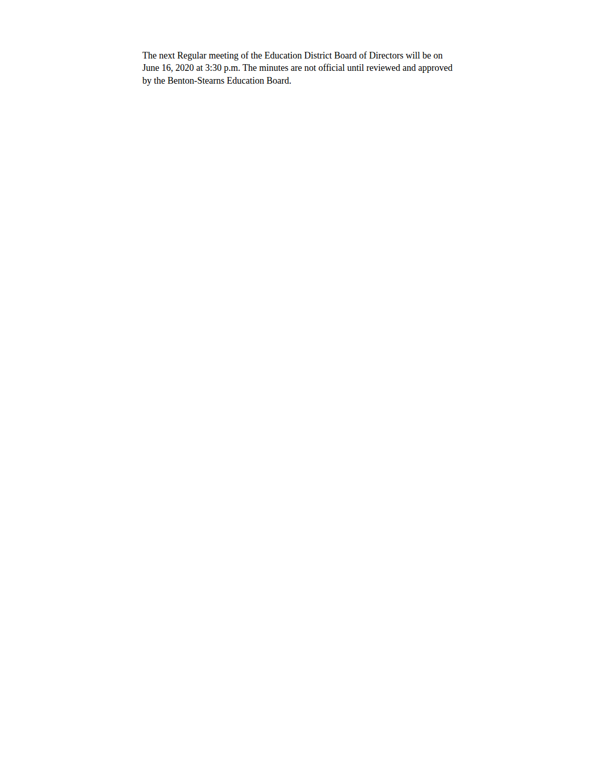The next Regular meeting of the Education District Board of Directors will be on June 16, 2020 at 3:30 p.m. The minutes are not official until reviewed and approved by the Benton-Stearns Education Board.